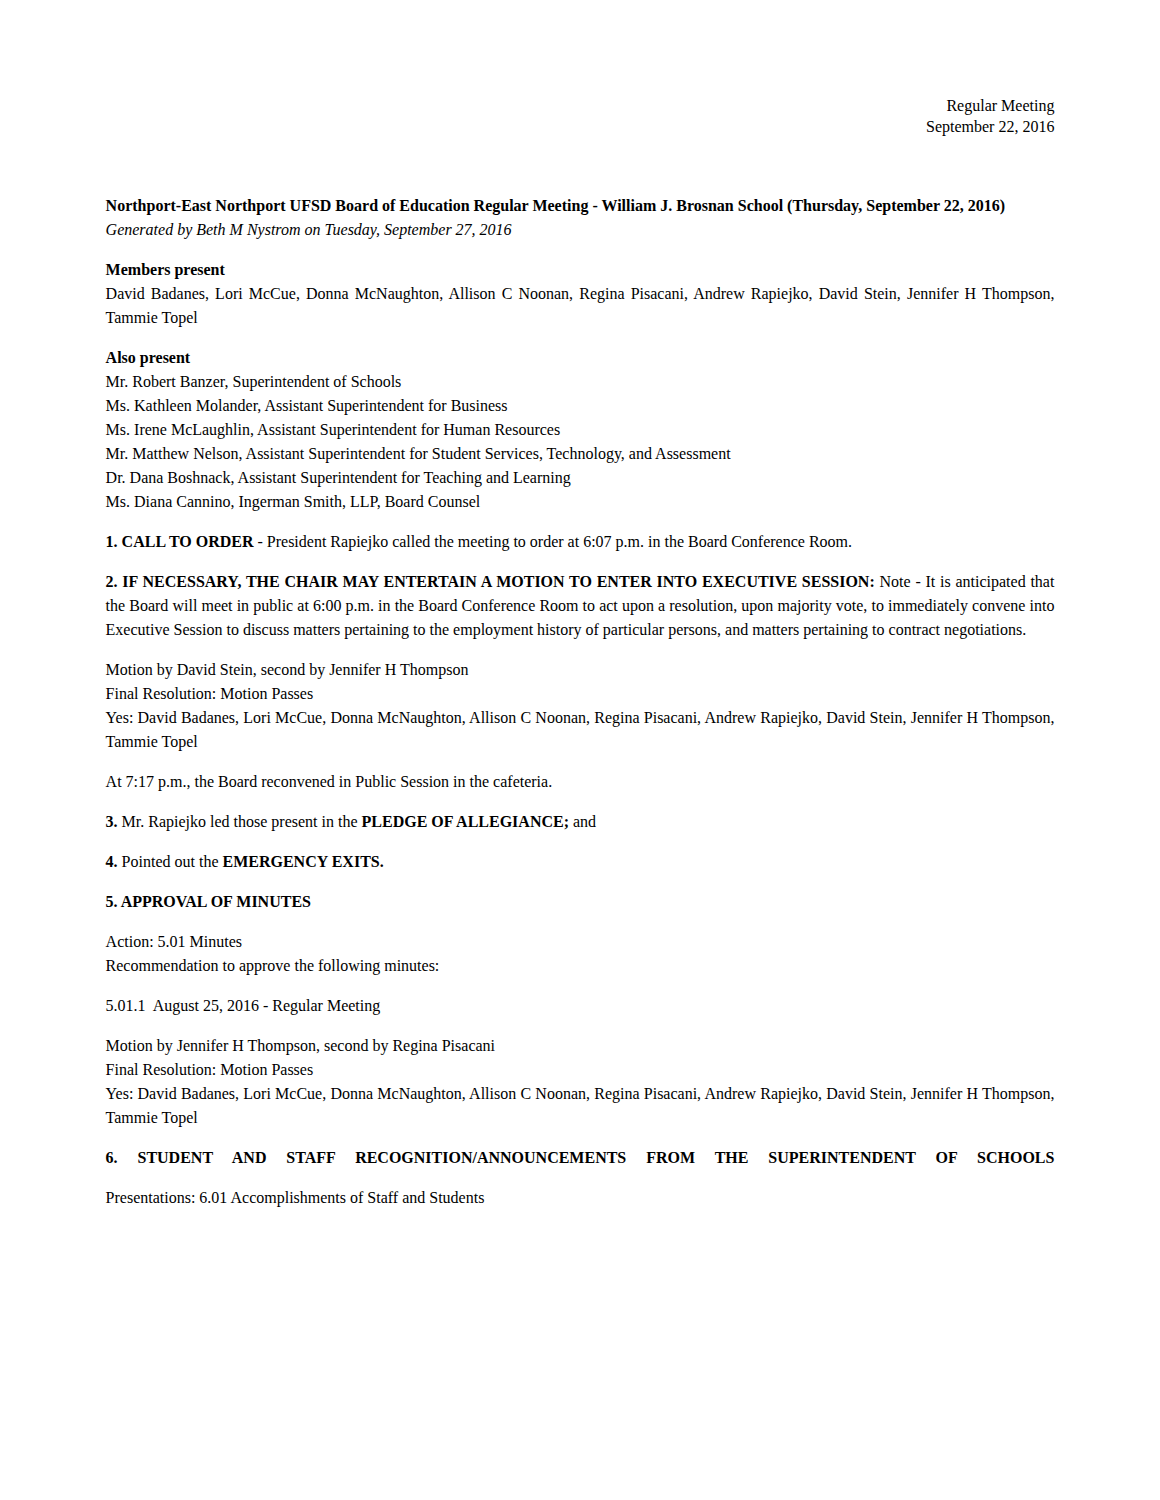Regular Meeting
September 22, 2016
Northport-East Northport UFSD Board of Education Regular Meeting - William J. Brosnan School (Thursday, September 22, 2016)
Generated by Beth M Nystrom on Tuesday, September 27, 2016
Members present
David Badanes, Lori McCue, Donna McNaughton, Allison C Noonan, Regina Pisacani, Andrew Rapiejko, David Stein, Jennifer H Thompson, Tammie Topel
Also present
Mr. Robert Banzer, Superintendent of Schools
Ms. Kathleen Molander, Assistant Superintendent for Business
Ms. Irene McLaughlin, Assistant Superintendent for Human Resources
Mr. Matthew Nelson, Assistant Superintendent for Student Services, Technology, and Assessment
Dr. Dana Boshnack, Assistant Superintendent for Teaching and Learning
Ms. Diana Cannino, Ingerman Smith, LLP, Board Counsel
1. CALL TO ORDER - President Rapiejko called the meeting to order at 6:07 p.m. in the Board Conference Room.
2. IF NECESSARY, THE CHAIR MAY ENTERTAIN A MOTION TO ENTER INTO EXECUTIVE SESSION: Note - It is anticipated that the Board will meet in public at 6:00 p.m. in the Board Conference Room to act upon a resolution, upon majority vote, to immediately convene into Executive Session to discuss matters pertaining to the employment history of particular persons, and matters pertaining to contract negotiations.
Motion by David Stein, second by Jennifer H Thompson
Final Resolution: Motion Passes
Yes: David Badanes, Lori McCue, Donna McNaughton, Allison C Noonan, Regina Pisacani, Andrew Rapiejko, David Stein, Jennifer H Thompson, Tammie Topel
At 7:17 p.m., the Board reconvened in Public Session in the cafeteria.
3. Mr. Rapiejko led those present in the PLEDGE OF ALLEGIANCE; and
4. Pointed out the EMERGENCY EXITS.
5. APPROVAL OF MINUTES
Action: 5.01 Minutes
Recommendation to approve the following minutes:
5.01.1 August 25, 2016 - Regular Meeting
Motion by Jennifer H Thompson, second by Regina Pisacani
Final Resolution: Motion Passes
Yes: David Badanes, Lori McCue, Donna McNaughton, Allison C Noonan, Regina Pisacani, Andrew Rapiejko, David Stein, Jennifer H Thompson, Tammie Topel
6. STUDENT AND STAFF RECOGNITION/ANNOUNCEMENTS FROM THE SUPERINTENDENT OF SCHOOLS
Presentations: 6.01 Accomplishments of Staff and Students